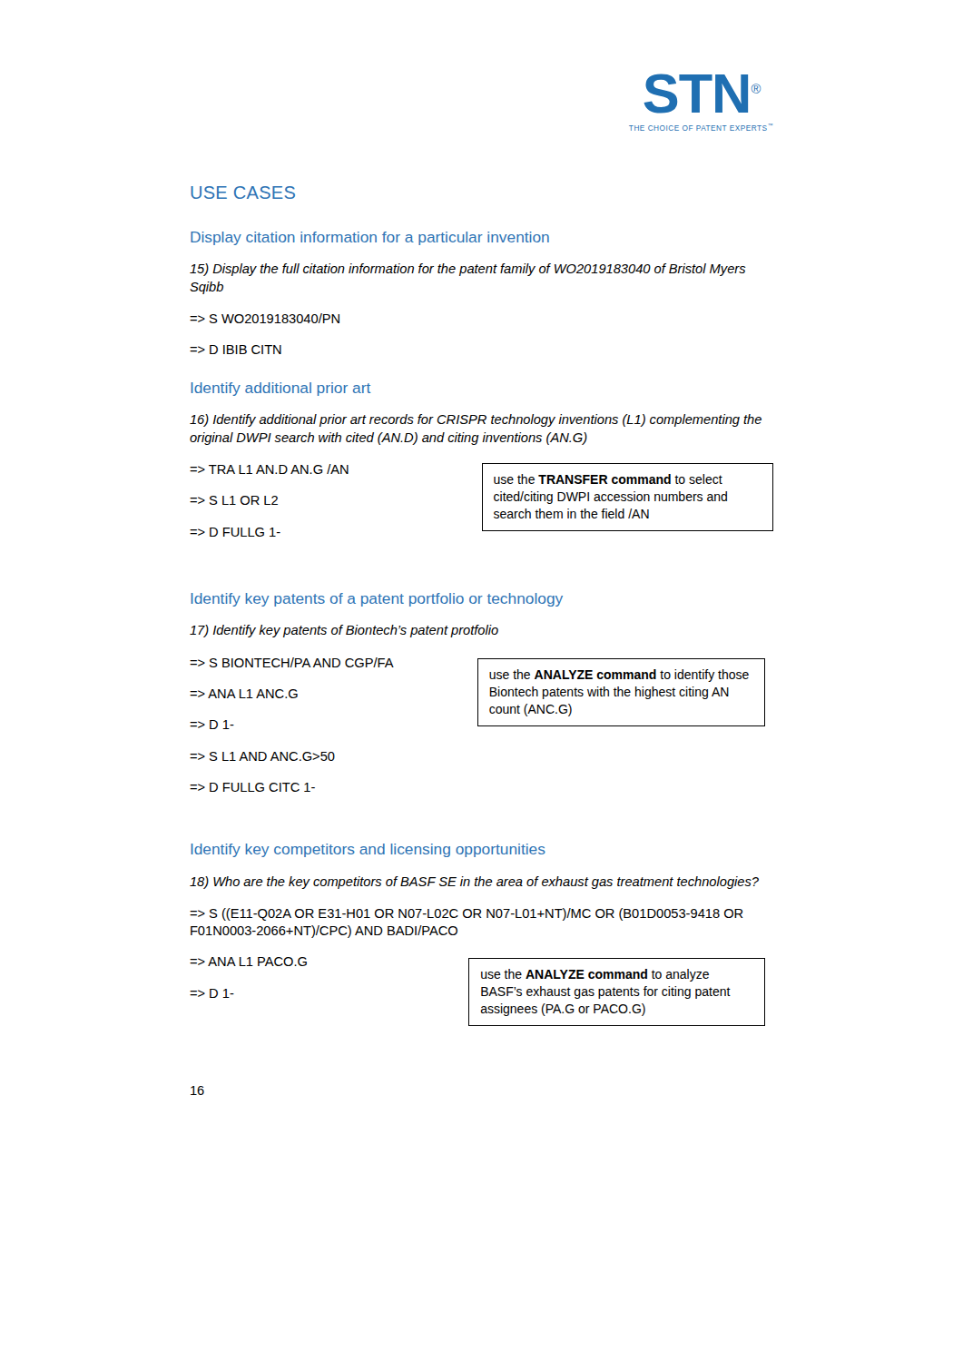STN®
THE CHOICE OF PATENT EXPERTS™
USE CASES
Display citation information for a particular invention
15) Display the full citation information for the patent family of WO2019183040 of Bristol Myers Sqibb
=> S WO2019183040/PN
=> D IBIB CITN
Identify additional prior art
16) Identify additional prior art records for CRISPR technology inventions (L1) complementing the original DWPI search with cited (AN.D) and citing inventions (AN.G)
use the TRANSFER command to select cited/citing DWPI accession numbers and search them in the field /AN
=> TRA L1 AN.D AN.G /AN
=> S L1 OR L2
=> D FULLG 1-
Identify key patents of a patent portfolio or technology
17) Identify key patents of Biontech’s patent protfolio
use the ANALYZE command to identify those Biontech patents with the highest citing AN count (ANC.G)
=> S BIONTECH/PA AND CGP/FA
=> ANA L1 ANC.G
=> D 1-
=> S L1 AND ANC.G>50
=> D FULLG CITC 1-
Identify key competitors and licensing opportunities
18) Who are the key competitors of BASF SE in the area of exhaust gas treatment technologies?
=> S ((E11-Q02A OR E31-H01 OR N07-L02C OR N07-L01+NT)/MC OR (B01D0053-9418 OR F01N0003-2066+NT)/CPC) AND BADI/PACO
use the ANALYZE command to analyze BASF’s exhaust gas patents for citing patent assignees (PA.G or PACO.G)
=> ANA L1 PACO.G
=> D 1-
16